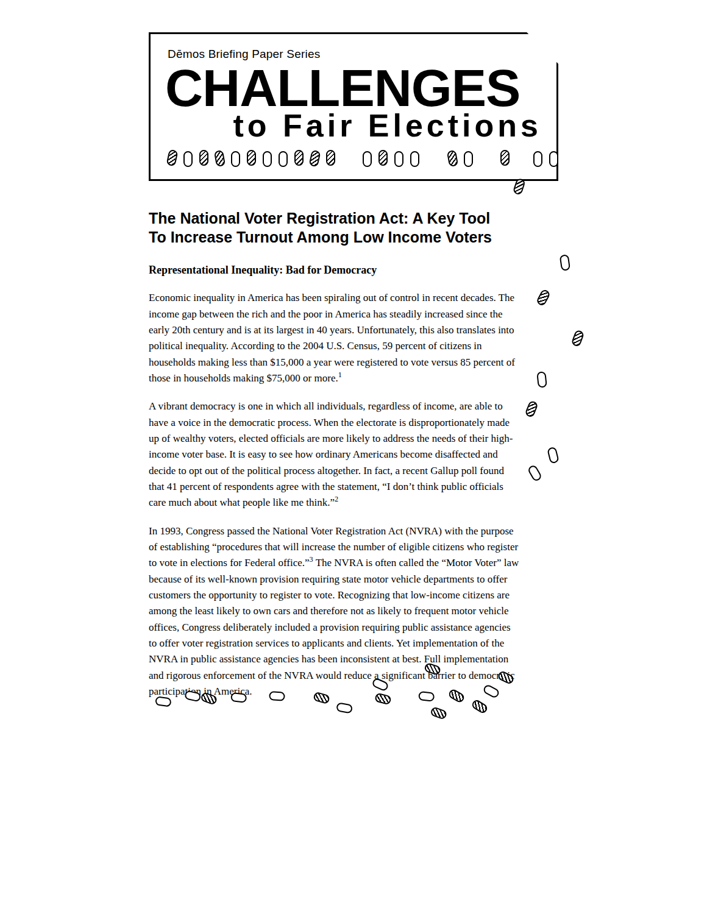Dēmos Briefing Paper Series
CHALLENGES
to Fair Elections
The National Voter Registration Act: A Key Tool To Increase Turnout Among Low Income Voters
Representational Inequality: Bad for Democracy
Economic inequality in America has been spiraling out of control in recent decades. The income gap between the rich and the poor in America has steadily increased since the early 20th century and is at its largest in 40 years. Unfortunately, this also translates into political inequality. According to the 2004 U.S. Census, 59 percent of citizens in households making less than $15,000 a year were registered to vote versus 85 percent of those in households making $75,000 or more.1
A vibrant democracy is one in which all individuals, regardless of income, are able to have a voice in the democratic process. When the electorate is disproportionately made up of wealthy voters, elected officials are more likely to address the needs of their high-income voter base. It is easy to see how ordinary Americans become disaffected and decide to opt out of the political process altogether. In fact, a recent Gallup poll found that 41 percent of respondents agree with the statement, “I don’t think public officials care much about what people like me think.”2
In 1993, Congress passed the National Voter Registration Act (NVRA) with the purpose of establishing “procedures that will increase the number of eligible citizens who register to vote in elections for Federal office.”3 The NVRA is often called the “Motor Voter” law because of its well-known provision requiring state motor vehicle departments to offer customers the opportunity to register to vote. Recognizing that low-income citizens are among the least likely to own cars and therefore not as likely to frequent motor vehicle offices, Congress deliberately included a provision requiring public assistance agencies to offer voter registration services to applicants and clients. Yet implementation of the NVRA in public assistance agencies has been inconsistent at best. Full implementation and rigorous enforcement of the NVRA would reduce a significant barrier to democratic participation in America.